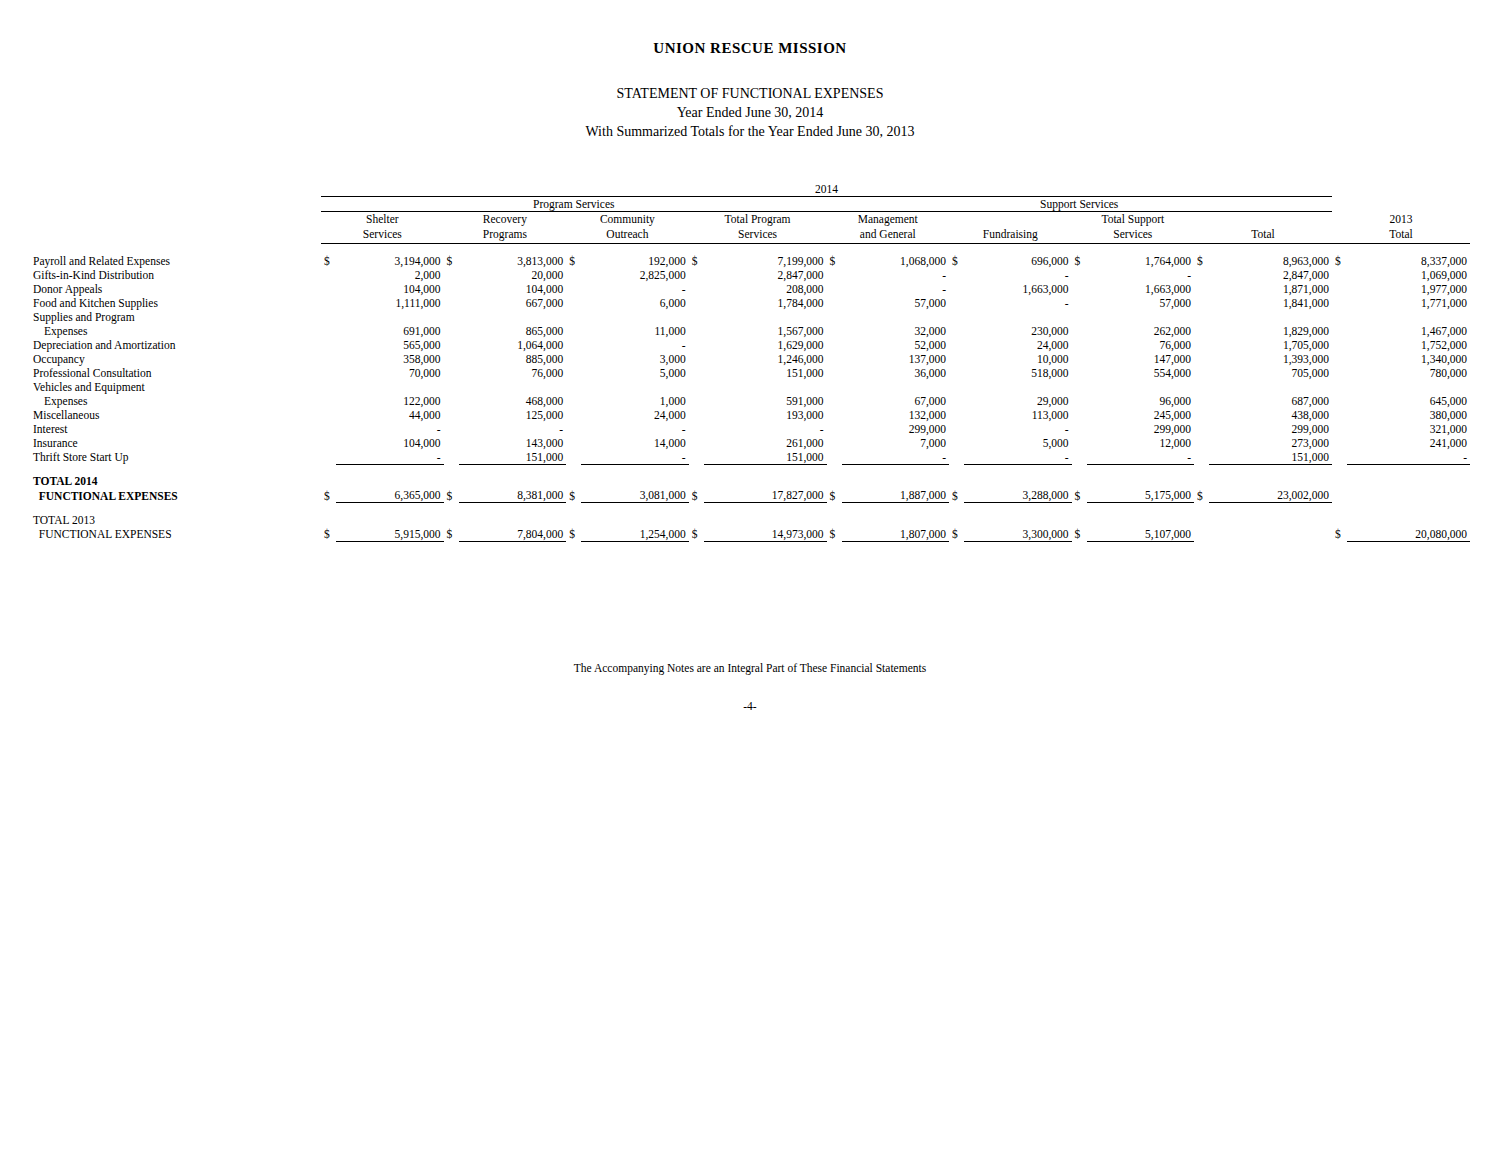UNION RESCUE MISSION
STATEMENT OF FUNCTIONAL EXPENSES
Year Ended June 30, 2014
With Summarized Totals for the Year Ended June 30, 2013
| | 2014 | |
| | Program Services | Support Services | |
| | Shelter | Recovery | Community | Total Program | Management | | Total Support | | 2013 |
| | Services | Programs | Outreach | Services | and General | Fundraising | Services | Total | Total |
| Payroll and Related Expenses | $ | 3,194,000 | $ | 3,813,000 | $ | 192,000 | $ | 7,199,000 | $ | 1,068,000 | $ | 696,000 | $ | 1,764,000 | $ | 8,963,000 | $ | 8,337,000 |
| Gifts-in-Kind Distribution | | 2,000 | | 20,000 | | 2,825,000 | | 2,847,000 | | - | | - | | - | | 2,847,000 | | 1,069,000 |
| Donor Appeals | | 104,000 | | 104,000 | | - | | 208,000 | | - | | 1,663,000 | | 1,663,000 | | 1,871,000 | | 1,977,000 |
| Food and Kitchen Supplies | | 1,111,000 | | 667,000 | | 6,000 | | 1,784,000 | | 57,000 | | - | | 57,000 | | 1,841,000 | | 1,771,000 |
| Supplies and Program | |
| Expenses | | 691,000 | | 865,000 | | 11,000 | | 1,567,000 | | 32,000 | | 230,000 | | 262,000 | | 1,829,000 | | 1,467,000 |
| Depreciation and Amortization | | 565,000 | | 1,064,000 | | - | | 1,629,000 | | 52,000 | | 24,000 | | 76,000 | | 1,705,000 | | 1,752,000 |
| Occupancy | | 358,000 | | 885,000 | | 3,000 | | 1,246,000 | | 137,000 | | 10,000 | | 147,000 | | 1,393,000 | | 1,340,000 |
| Professional Consultation | | 70,000 | | 76,000 | | 5,000 | | 151,000 | | 36,000 | | 518,000 | | 554,000 | | 705,000 | | 780,000 |
| Vehicles and Equipment | |
| Expenses | | 122,000 | | 468,000 | | 1,000 | | 591,000 | | 67,000 | | 29,000 | | 96,000 | | 687,000 | | 645,000 |
| Miscellaneous | | 44,000 | | 125,000 | | 24,000 | | 193,000 | | 132,000 | | 113,000 | | 245,000 | | 438,000 | | 380,000 |
| Interest | | - | | - | | - | | - | | 299,000 | | - | | 299,000 | | 299,000 | | 321,000 |
| Insurance | | 104,000 | | 143,000 | | 14,000 | | 261,000 | | 7,000 | | 5,000 | | 12,000 | | 273,000 | | 241,000 |
| Thrift Store Start Up | | - | | 151,000 | | - | | 151,000 | | - | | - | | - | | 151,000 | | - |
| TOTAL 2014 | |
| FUNCTIONAL EXPENSES | $ | 6,365,000 | $ | 8,381,000 | $ | 3,081,000 | $ | 17,827,000 | $ | 1,887,000 | $ | 3,288,000 | $ | 5,175,000 | $ | 23,002,000 | | |
| TOTAL 2013 | |
| FUNCTIONAL EXPENSES | $ | 5,915,000 | $ | 7,804,000 | $ | 1,254,000 | $ | 14,973,000 | $ | 1,807,000 | $ | 3,300,000 | $ | 5,107,000 | | | $ | 20,080,000 |
The Accompanying Notes are an Integral Part of These Financial Statements
-4-